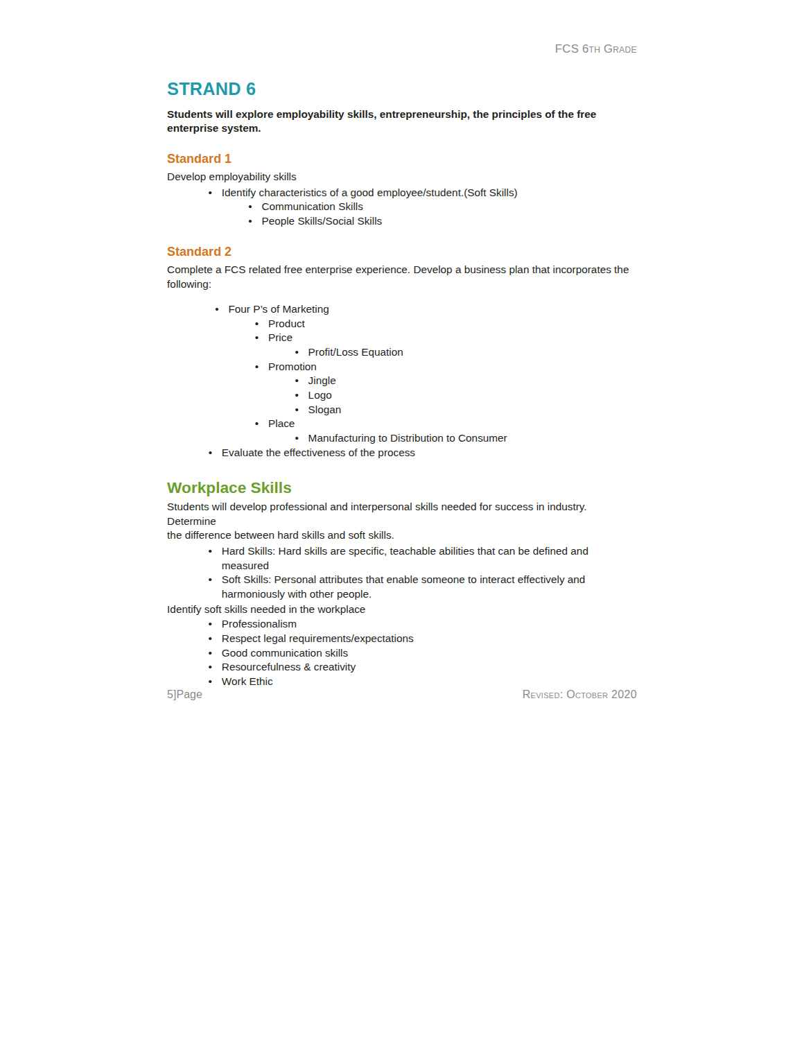FCS 6th Grade
STRAND 6
Students will explore employability skills, entrepreneurship, the principles of the free enterprise system.
Standard 1
Develop employability skills
Identify characteristics of a good employee/student.(Soft Skills)
Communication Skills
People Skills/Social Skills
Standard 2
Complete a FCS related free enterprise experience. Develop a business plan that incorporates the following:
Four P’s of Marketing
Product
Price
Profit/Loss Equation
Promotion
Jingle
Logo
Slogan
Place
Manufacturing to Distribution to Consumer
Evaluate the effectiveness of the process
Workplace Skills
Students will develop professional and interpersonal skills needed for success in industry. Determine
the difference between hard skills and soft skills.
Hard Skills: Hard skills are specific, teachable abilities that can be defined and measured
Soft Skills: Personal attributes that enable someone to interact effectively and harmoniously with other people.
Identify soft skills needed in the workplace
Professionalism
Respect legal requirements/expectations
Good communication skills
Resourcefulness & creativity
Work Ethic
5]Page
Revised: October 2020